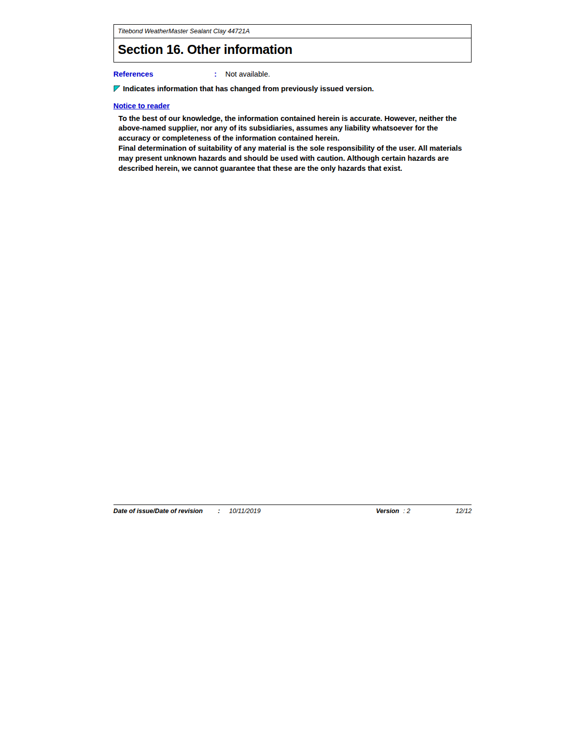Titebond WeatherMaster Sealant Clay 44721A
Section 16. Other information
References
:
Not available.
Indicates information that has changed from previously issued version.
Notice to reader
To the best of our knowledge, the information contained herein is accurate. However, neither the above-named supplier, nor any of its subsidiaries, assumes any liability whatsoever for the accuracy or completeness of the information contained herein.
Final determination of suitability of any material is the sole responsibility of the user. All materials may present unknown hazards and should be used with caution. Although certain hazards are described herein, we cannot guarantee that these are the only hazards that exist.
Date of issue/Date of revision : 10/11/2019
Version : 2 12/12